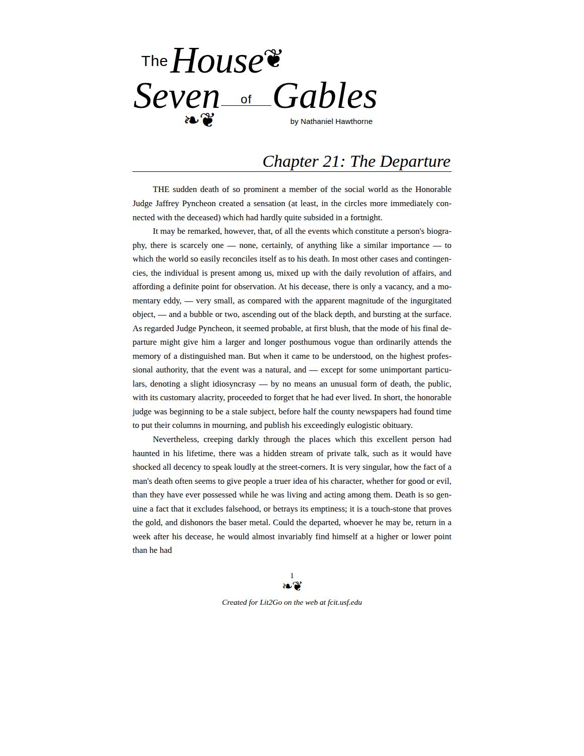The House❦ Seven of Gables ❧❦by Nathaniel Hawthorne
Chapter 21: The Departure
THE sudden death of so prominent a member of the social world as the Honorable Judge Jaffrey Pyncheon created a sensation (at least, in the circles more immediately connected with the deceased) which had hardly quite subsided in a fortnight.
It may be remarked, however, that, of all the events which constitute a person's biography, there is scarcely one — none, certainly, of anything like a similar importance — to which the world so easily reconciles itself as to his death. In most other cases and contingencies, the individual is present among us, mixed up with the daily revolution of affairs, and affording a definite point for observation. At his decease, there is only a vacancy, and a momentary eddy, — very small, as compared with the apparent magnitude of the ingurgitated object, — and a bubble or two, ascending out of the black depth, and bursting at the surface. As regarded Judge Pyncheon, it seemed probable, at first blush, that the mode of his final departure might give him a larger and longer posthumous vogue than ordinarily attends the memory of a distinguished man. But when it came to be understood, on the highest professional authority, that the event was a natural, and — except for some unimportant particulars, denoting a slight idiosyncrasy — by no means an unusual form of death, the public, with its customary alacrity, proceeded to forget that he had ever lived. In short, the honorable judge was beginning to be a stale subject, before half the county newspapers had found time to put their columns in mourning, and publish his exceedingly eulogistic obituary.
Nevertheless, creeping darkly through the places which this excellent person had haunted in his lifetime, there was a hidden stream of private talk, such as it would have shocked all decency to speak loudly at the street-corners. It is very singular, how the fact of a man's death often seems to give people a truer idea of his character, whether for good or evil, than they have ever possessed while he was living and acting among them. Death is so genuine a fact that it excludes falsehood, or betrays its emptiness; it is a touch-stone that proves the gold, and dishonors the baser metal. Could the departed, whoever he may be, return in a week after his decease, he would almost invariably find himself at a higher or lower point than he had
1
❧❦
Created for Lit2Go on the web at fcit.usf.edu